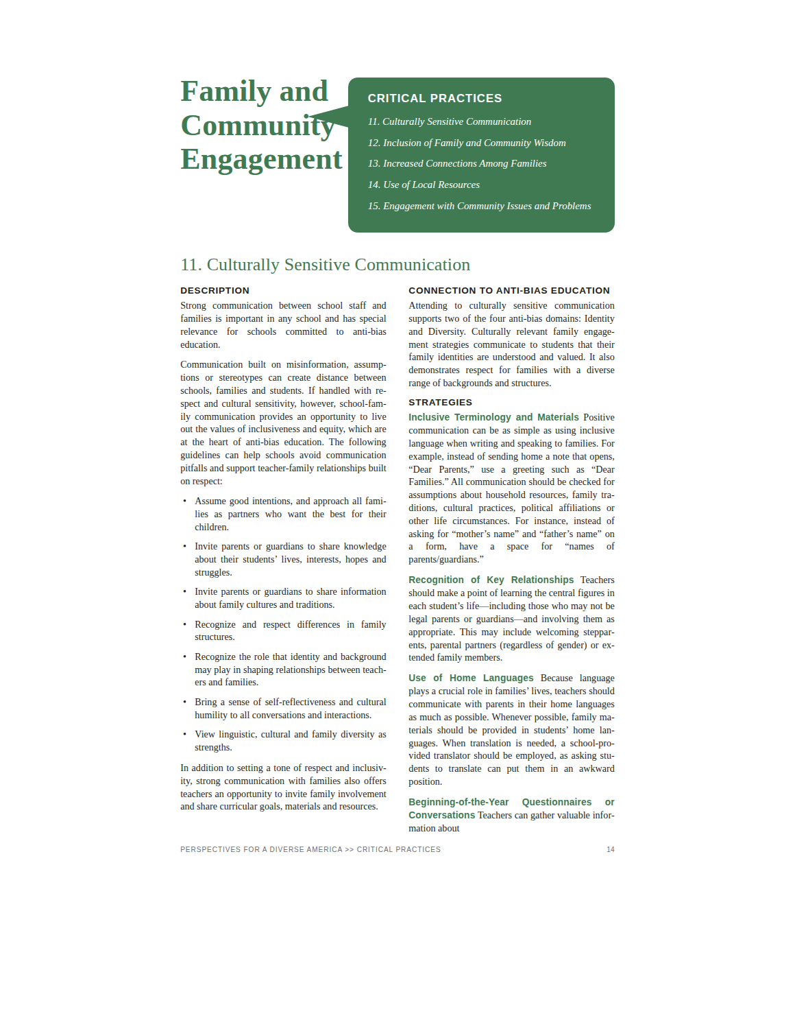Critical Practices
11. Culturally Sensitive Communication
12. Inclusion of Family and Community Wisdom
13. Increased Connections Among Families
14. Use of Local Resources
15. Engagement with Community Issues and Problems
Family and Community Engagement
11. Culturally Sensitive Communication
Description
Strong communication between school staff and families is important in any school and has special relevance for schools committed to anti-bias education.
Communication built on misinformation, assumptions or stereotypes can create distance between schools, families and students. If handled with respect and cultural sensitivity, however, school-family communication provides an opportunity to live out the values of inclusiveness and equity, which are at the heart of anti-bias education. The following guidelines can help schools avoid communication pitfalls and support teacher-family relationships built on respect:
Assume good intentions, and approach all families as partners who want the best for their children.
Invite parents or guardians to share knowledge about their students’ lives, interests, hopes and struggles.
Invite parents or guardians to share information about family cultures and traditions.
Recognize and respect differences in family structures.
Recognize the role that identity and background may play in shaping relationships between teachers and families.
Bring a sense of self-reflectiveness and cultural humility to all conversations and interactions.
View linguistic, cultural and family diversity as strengths.
In addition to setting a tone of respect and inclusivity, strong communication with families also offers teachers an opportunity to invite family involvement and share curricular goals, materials and resources.
Connection to Anti-bias Education
Attending to culturally sensitive communication supports two of the four anti-bias domains: Identity and Diversity. Culturally relevant family engagement strategies communicate to students that their family identities are understood and valued. It also demonstrates respect for families with a diverse range of backgrounds and structures.
Strategies
Inclusive Terminology and Materials Positive communication can be as simple as using inclusive language when writing and speaking to families. For example, instead of sending home a note that opens, “Dear Parents,” use a greeting such as “Dear Families.” All communication should be checked for assumptions about household resources, family traditions, cultural practices, political affiliations or other life circumstances. For instance, instead of asking for “mother’s name” and “father’s name” on a form, have a space for “names of parents/guardians.”
Recognition of Key Relationships Teachers should make a point of learning the central figures in each student’s life—including those who may not be legal parents or guardians—and involving them as appropriate. This may include welcoming stepparents, parental partners (regardless of gender) or extended family members.
Use of Home Languages Because language plays a crucial role in families’ lives, teachers should communicate with parents in their home languages as much as possible. Whenever possible, family materials should be provided in students’ home languages. When translation is needed, a school-provided translator should be employed, as asking students to translate can put them in an awkward position.
Beginning-of-the-Year Questionnaires or Conversations Teachers can gather valuable information about
Perspectives for a Diverse America >> Critical Practices 14